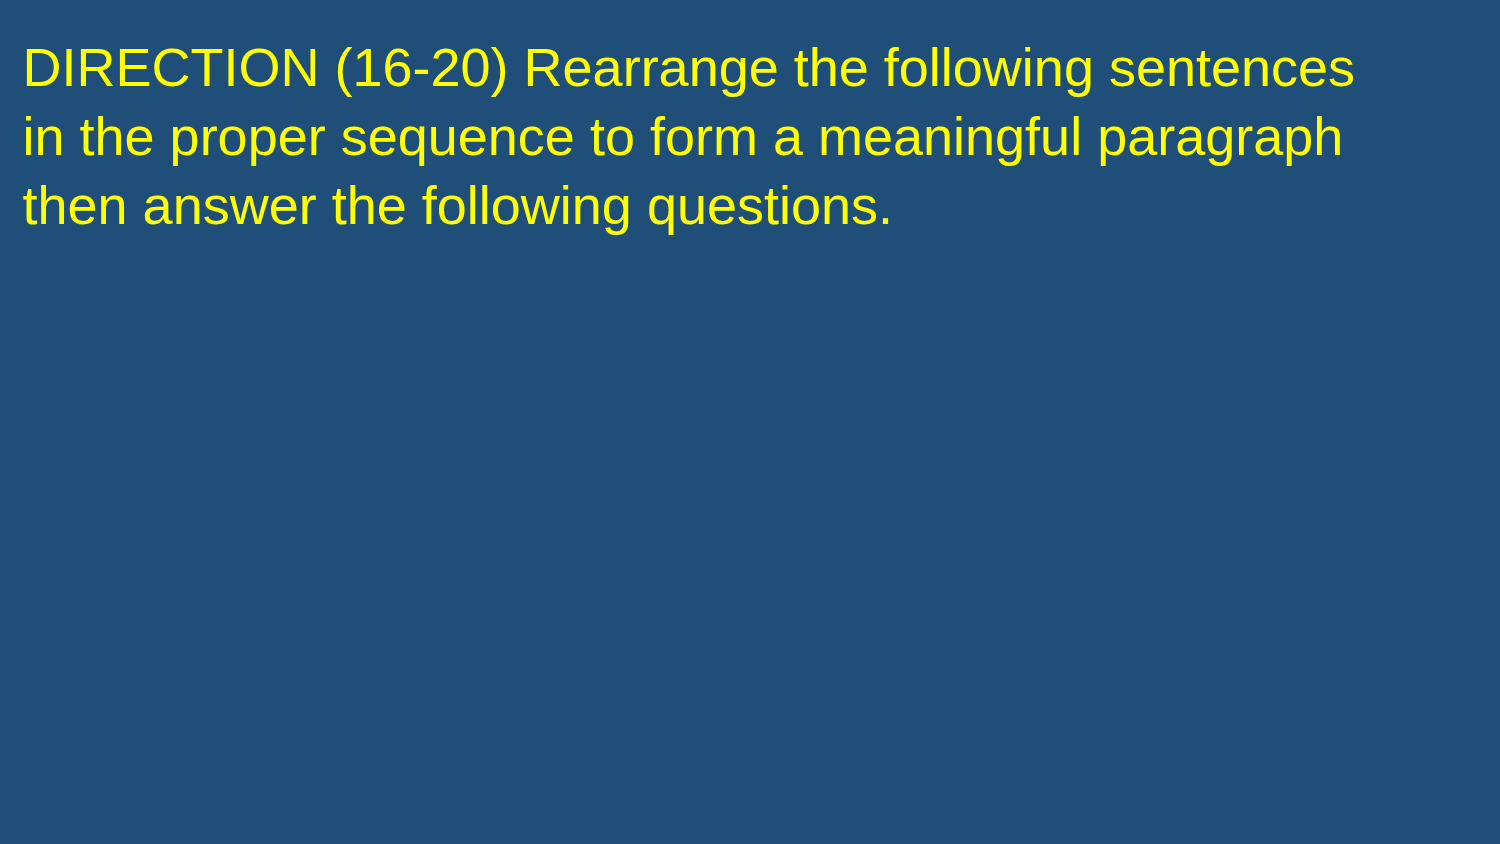DIRECTION (16-20) Rearrange the following sentences in the proper sequence to form a meaningful paragraph then answer the following questions.